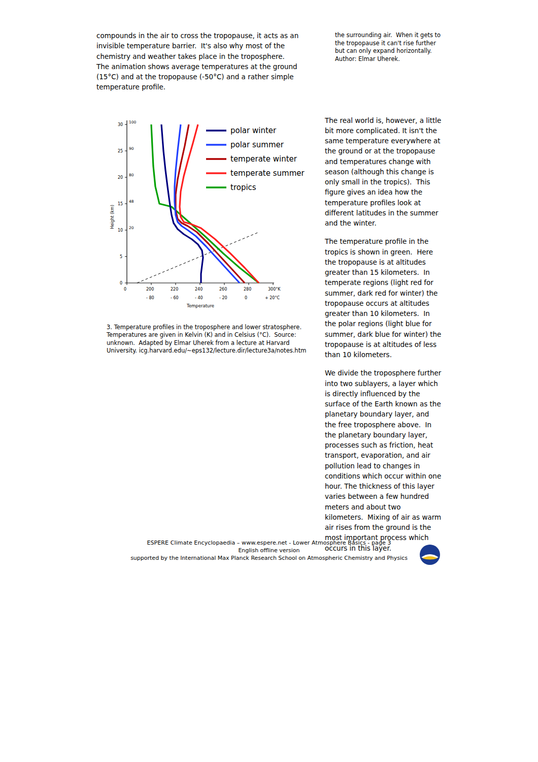compounds in the air to cross the tropopause, it acts as an invisible temperature barrier. It's also why most of the chemistry and weather takes place in the troposphere.
The animation shows average temperatures at the ground (15°C) and at the tropopause (-50°C) and a rather simple temperature profile.
the surrounding air. When it gets to the tropopause it can't rise further but can only expand horizontally. Author: Elmar Uherek.
30 25 20 15 10 5 0 Height (km) 100 90 80 48 20 0 200 220 240 260 280 300°K - 80 - 60 - 40 - 20 0 + 20°C Temperature polar winter polar summer temperate winter temperate summer tropics
3. Temperature profiles in the troposphere and lower stratosphere. Temperatures are given in Kelvin (K) and in Celsius (°C). Source: unknown. Adapted by Elmar Uherek from a lecture at Harvard University. icg.harvard.edu/~eps132/lecture.dir/lecture3a/notes.htm
The real world is, however, a little bit more complicated. It isn't the same temperature everywhere at the ground or at the tropopause and temperatures change with season (although this change is only small in the tropics). This figure gives an idea how the temperature profiles look at different latitudes in the summer and the winter.
The temperature profile in the tropics is shown in green. Here the tropopause is at altitudes greater than 15 kilometers. In temperate regions (light red for summer, dark red for winter) the tropopause occurs at altitudes greater than 10 kilometers. In the polar regions (light blue for summer, dark blue for winter) the tropopause is at altitudes of less than 10 kilometers.
We divide the troposphere further into two sublayers, a layer which is directly influenced by the surface of the Earth known as the planetary boundary layer, and the free troposphere above. In the planetary boundary layer, processes such as friction, heat transport, evaporation, and air pollution lead to changes in conditions which occur within one hour. The thickness of this layer varies between a few hundred meters and about two kilometers. Mixing of air as warm air rises from the ground is the most important process which occurs in this layer.
ESPERE Climate Encyclopaedia – www.espere.net - Lower Atmosphere Basics - page 3
English offline version
supported by the International Max Planck Research School on Atmospheric Chemistry and Physics